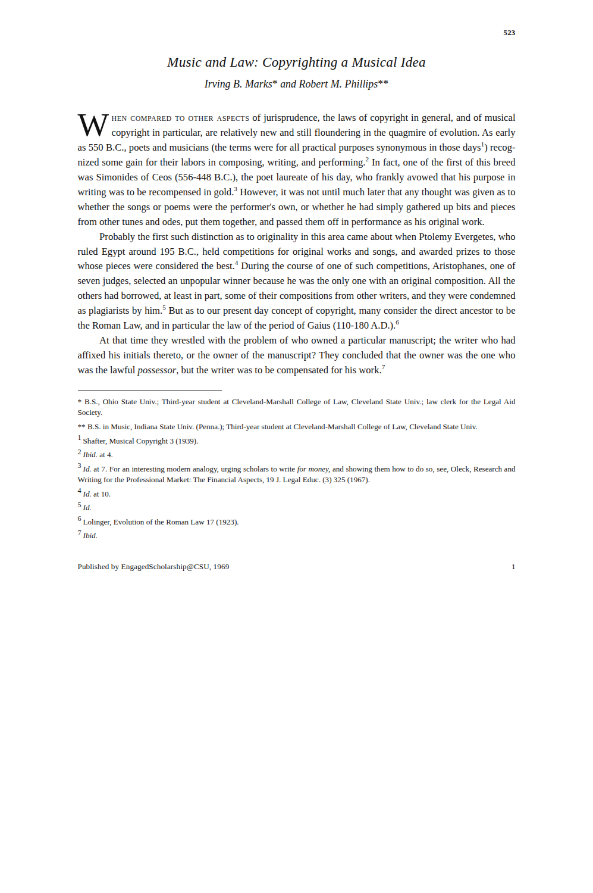523
Music and Law: Copyrighting a Musical Idea
Irving B. Marks* and Robert M. Phillips**
When compared to other aspects of jurisprudence, the laws of copyright in general, and of musical copyright in particular, are relatively new and still floundering in the quagmire of evolution. As early as 550 B.C., poets and musicians (the terms were for all practical purposes synonymous in those days1) recognized some gain for their labors in composing, writing, and performing.2 In fact, one of the first of this breed was Simonides of Ceos (556-448 B.C.), the poet laureate of his day, who frankly avowed that his purpose in writing was to be recompensed in gold.3 However, it was not until much later that any thought was given as to whether the songs or poems were the performer's own, or whether he had simply gathered up bits and pieces from other tunes and odes, put them together, and passed them off in performance as his original work.
Probably the first such distinction as to originality in this area came about when Ptolemy Evergetes, who ruled Egypt around 195 B.C., held competitions for original works and songs, and awarded prizes to those whose pieces were considered the best.4 During the course of one of such competitions, Aristophanes, one of seven judges, selected an unpopular winner because he was the only one with an original composition. All the others had borrowed, at least in part, some of their compositions from other writers, and they were condemned as plagiarists by him.5 But as to our present day concept of copyright, many consider the direct ancestor to be the Roman Law, and in particular the law of the period of Gaius (110-180 A.D.).6
At that time they wrestled with the problem of who owned a particular manuscript; the writer who had affixed his initials thereto, or the owner of the manuscript? They concluded that the owner was the one who was the lawful possessor, but the writer was to be compensated for his work.7
* B.S., Ohio State Univ.; Third-year student at Cleveland-Marshall College of Law, Cleveland State Univ.; law clerk for the Legal Aid Society.
** B.S. in Music, Indiana State Univ. (Penna.); Third-year student at Cleveland-Marshall College of Law, Cleveland State Univ.
1 Shafter, Musical Copyright 3 (1939).
2 Ibid. at 4.
3 Id. at 7. For an interesting modern analogy, urging scholars to write for money, and showing them how to do so, see, Oleck, Research and Writing for the Professional Market: The Financial Aspects, 19 J. Legal Educ. (3) 325 (1967).
4 Id. at 10.
5 Id.
6 Lolinger, Evolution of the Roman Law 17 (1923).
7 Ibid.
Published by EngagedScholarship@CSU, 1969 1